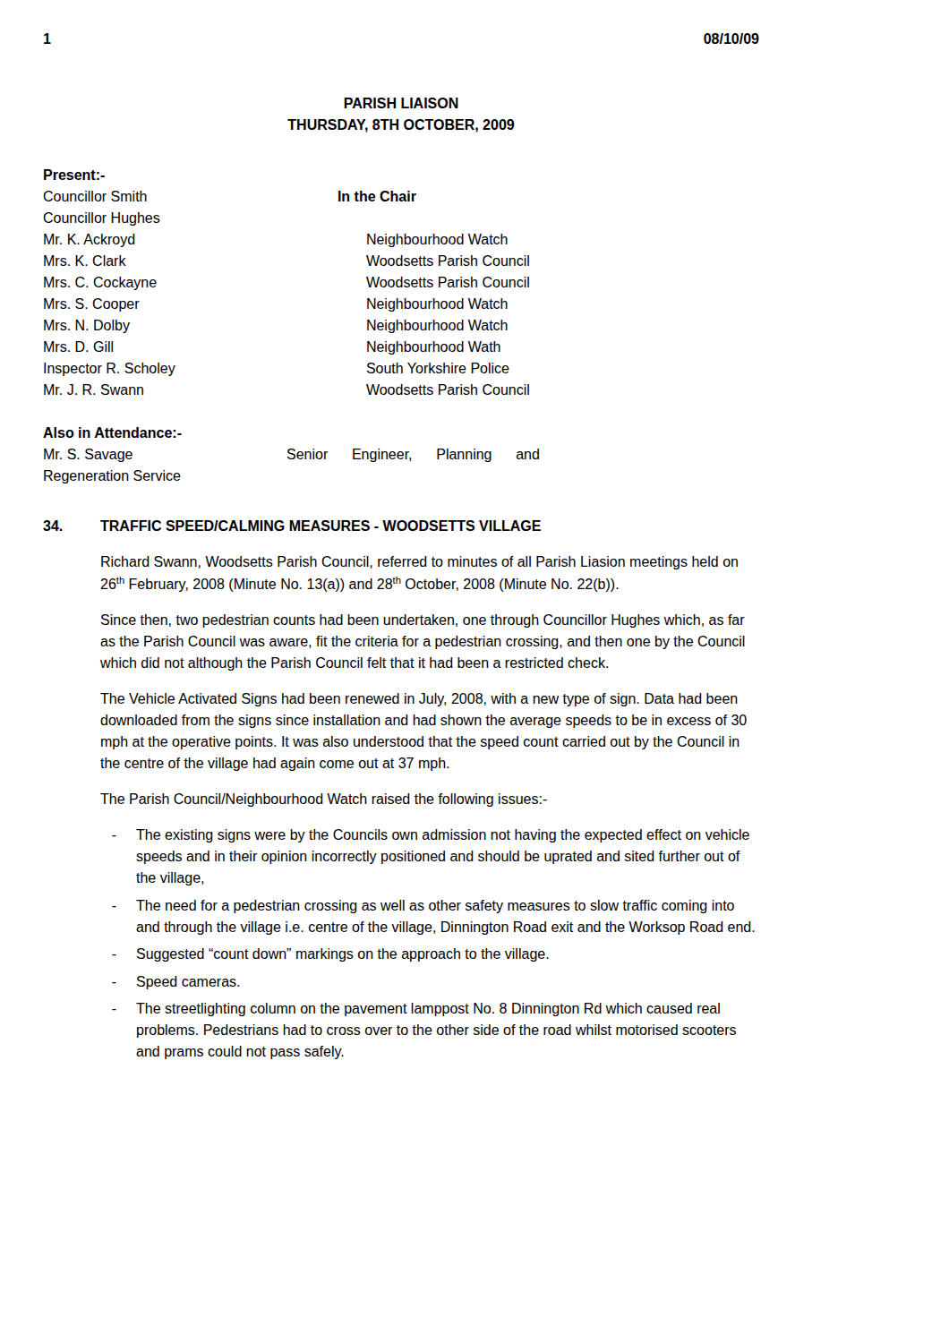1 08/10/09
PARISH LIAISON
THURSDAY, 8TH OCTOBER, 2009
Present:-
| Councillor Smith | In the Chair |
| Councillor Hughes | |
| Mr. K. Ackroyd | Neighbourhood Watch |
| Mrs. K. Clark | Woodsetts Parish Council |
| Mrs. C. Cockayne | Woodsetts Parish Council |
| Mrs. S. Cooper | Neighbourhood Watch |
| Mrs. N. Dolby | Neighbourhood Watch |
| Mrs. D. Gill | Neighbourhood Wath |
| Inspector R. Scholey | South Yorkshire Police |
| Mr. J. R. Swann | Woodsetts Parish Council |
Also in Attendance:-
| Mr. S. Savage | Senior Engineer, Planning and |
| Regeneration Service |
34.
TRAFFIC SPEED/CALMING MEASURES - WOODSETTS VILLAGE
Richard Swann, Woodsetts Parish Council, referred to minutes of all Parish Liasion meetings held on 26th February, 2008 (Minute No. 13(a)) and 28th October, 2008 (Minute No. 22(b)).
Since then, two pedestrian counts had been undertaken, one through Councillor Hughes which, as far as the Parish Council was aware, fit the criteria for a pedestrian crossing, and then one by the Council which did not although the Parish Council felt that it had been a restricted check.
The Vehicle Activated Signs had been renewed in July, 2008, with a new type of sign. Data had been downloaded from the signs since installation and had shown the average speeds to be in excess of 30 mph at the operative points. It was also understood that the speed count carried out by the Council in the centre of the village had again come out at 37 mph.
The Parish Council/Neighbourhood Watch raised the following issues:-
The existing signs were by the Councils own admission not having the expected effect on vehicle speeds and in their opinion incorrectly positioned and should be uprated and sited further out of the village,
The need for a pedestrian crossing as well as other safety measures to slow traffic coming into and through the village i.e. centre of the village, Dinnington Road exit and the Worksop Road end.
Suggested “count down” markings on the approach to the village.
Speed cameras.
The streetlighting column on the pavement lamppost No. 8 Dinnington Rd which caused real problems. Pedestrians had to cross over to the other side of the road whilst motorised scooters and prams could not pass safely.